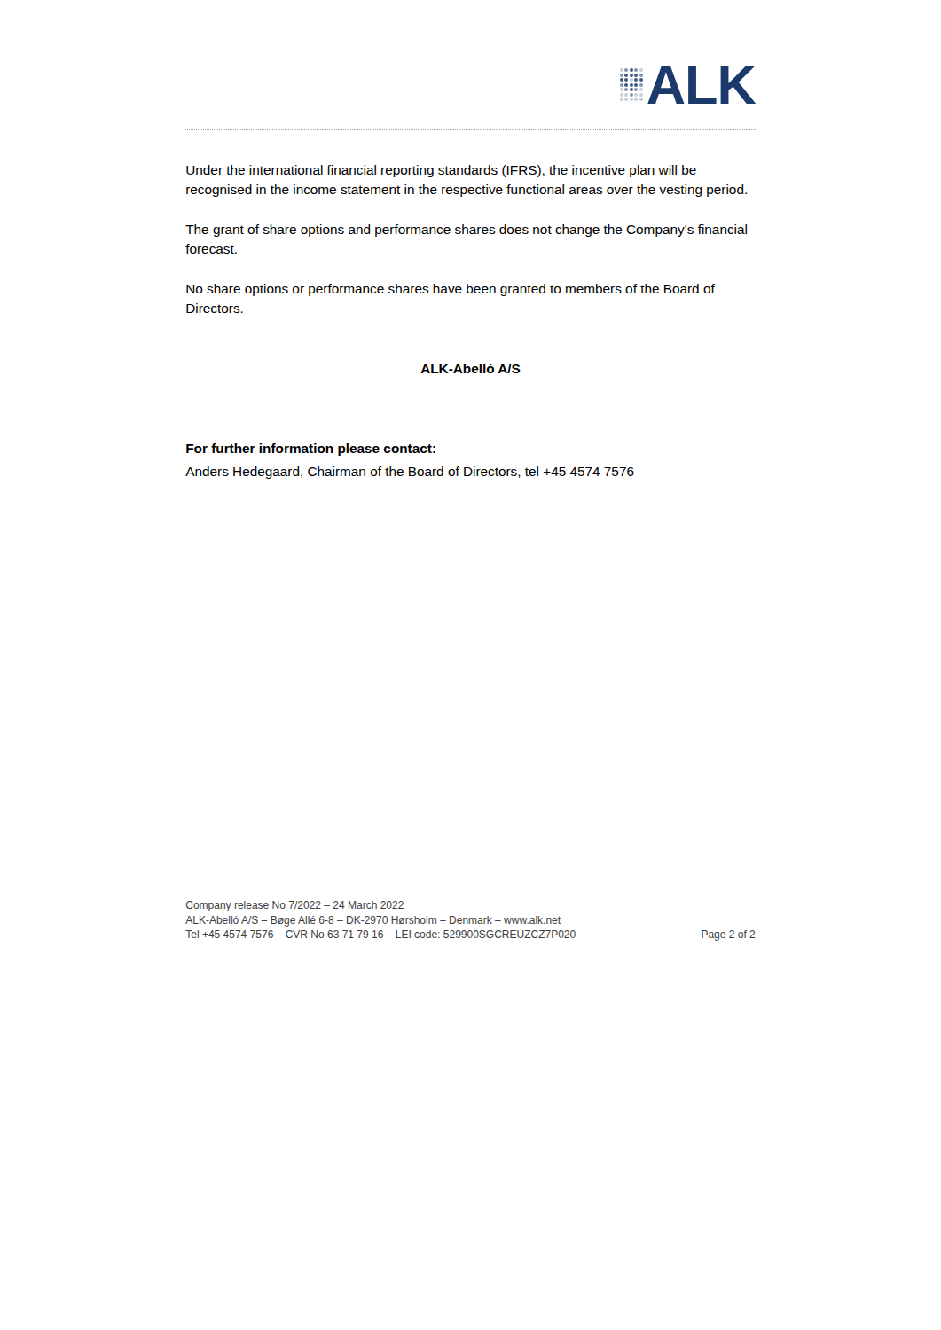ALK
Under the international financial reporting standards (IFRS), the incentive plan will be recognised in the income statement in the respective functional areas over the vesting period.
The grant of share options and performance shares does not change the Company’s financial forecast.
No share options or performance shares have been granted to members of the Board of Directors.
ALK-Abelló A/S
For further information please contact:
Anders Hedegaard, Chairman of the Board of Directors, tel +45 4574 7576
Company release No 7/2022 – 24 March 2022
ALK-Abelló A/S – Bøge Allé 6-8 – DK-2970 Hørsholm – Denmark – www.alk.net
Tel +45 4574 7576 – CVR No 63 71 79 16 – LEI code: 529900SGCREUZCZ7P020
Page 2 of 2